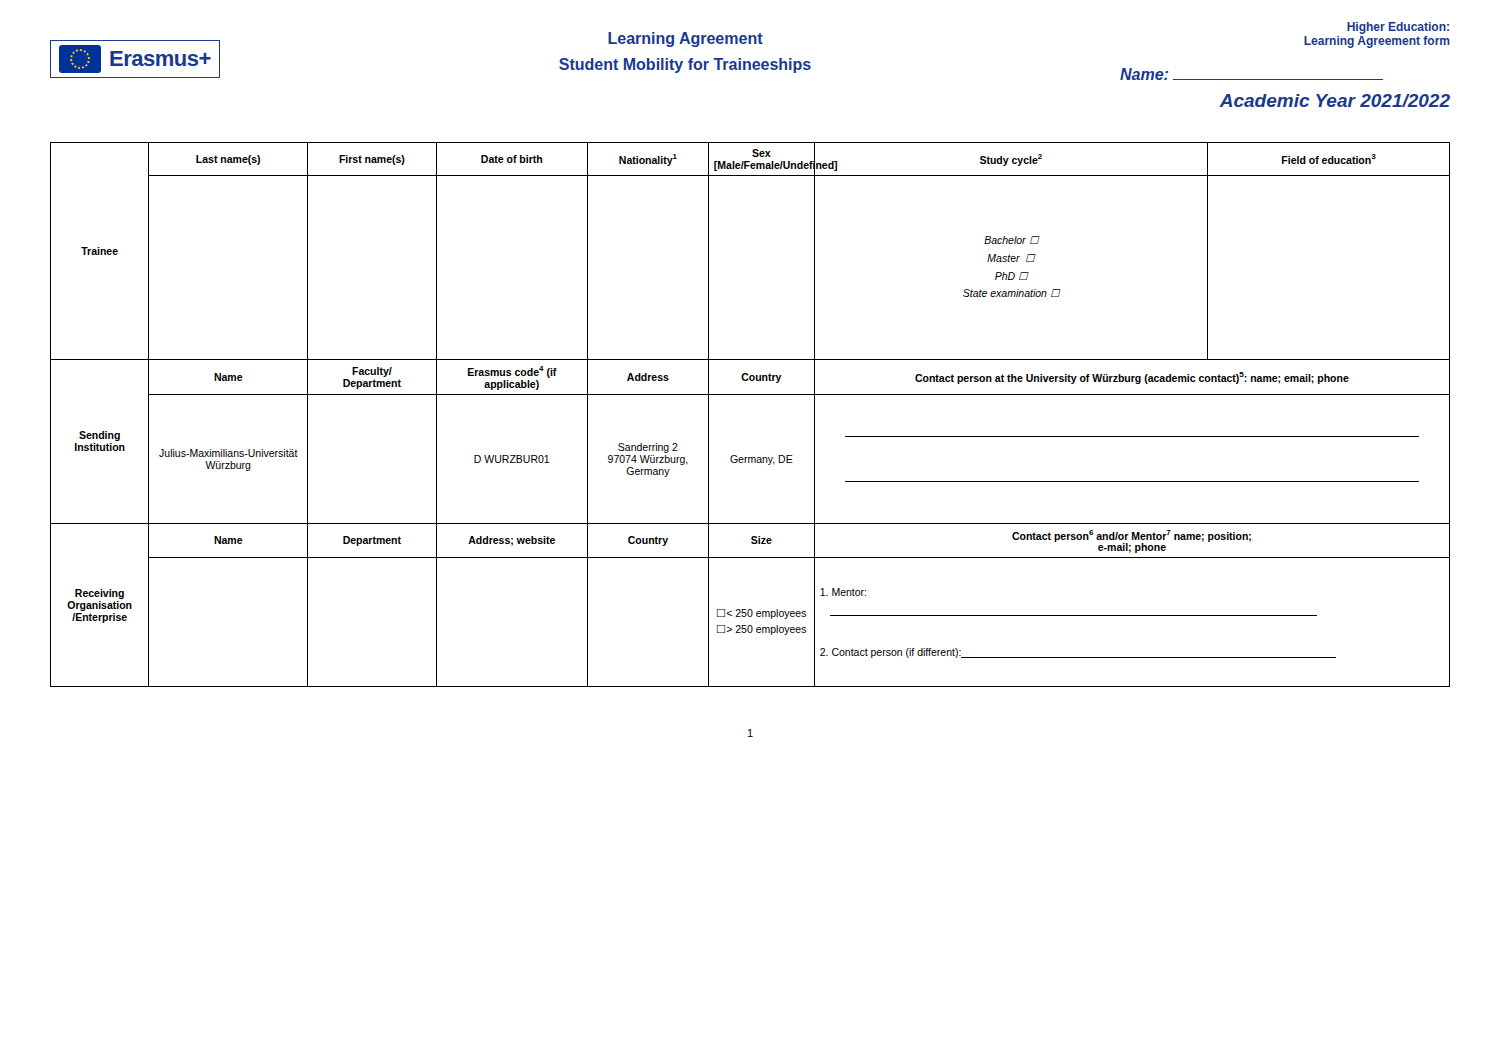Erasmus+
Learning Agreement
Student Mobility for Traineeships
Higher Education:
Learning Agreement form
Name:
Academic Year 2021/2022
| Trainee | Last name(s) | First name(s) | Date of birth | Nationality 1 | Sex [Male/Female/Undefined] | Study cycle 2 | Field of education 3 |
| | | | | | Bachelor ☐ Mast e r ☐ PhD ☐ State examination ☐ | |
| Sending Institution | Name | Faculty/ Department | Erasmus code 4 (if applicable) | Address | Country | Contact person at the University of Würzburg (academic contact) 5 : name; email; phone |
| Julius-Maximilians-Universität Würzburg | | D WURZBUR01 | Sanderring 2 97074 Würzburg, Germany | Germany, DE | |
| Receiving Organisation /Enterprise | Name | Department | Address; website | Country | Size | Contact person 6 and/or Mentor 7 name; position; e-mail; phone |
| | | | | ☐< 250 employees ☐> 250 employees | 1. Mentor: 2. Contact person (if different): |
1